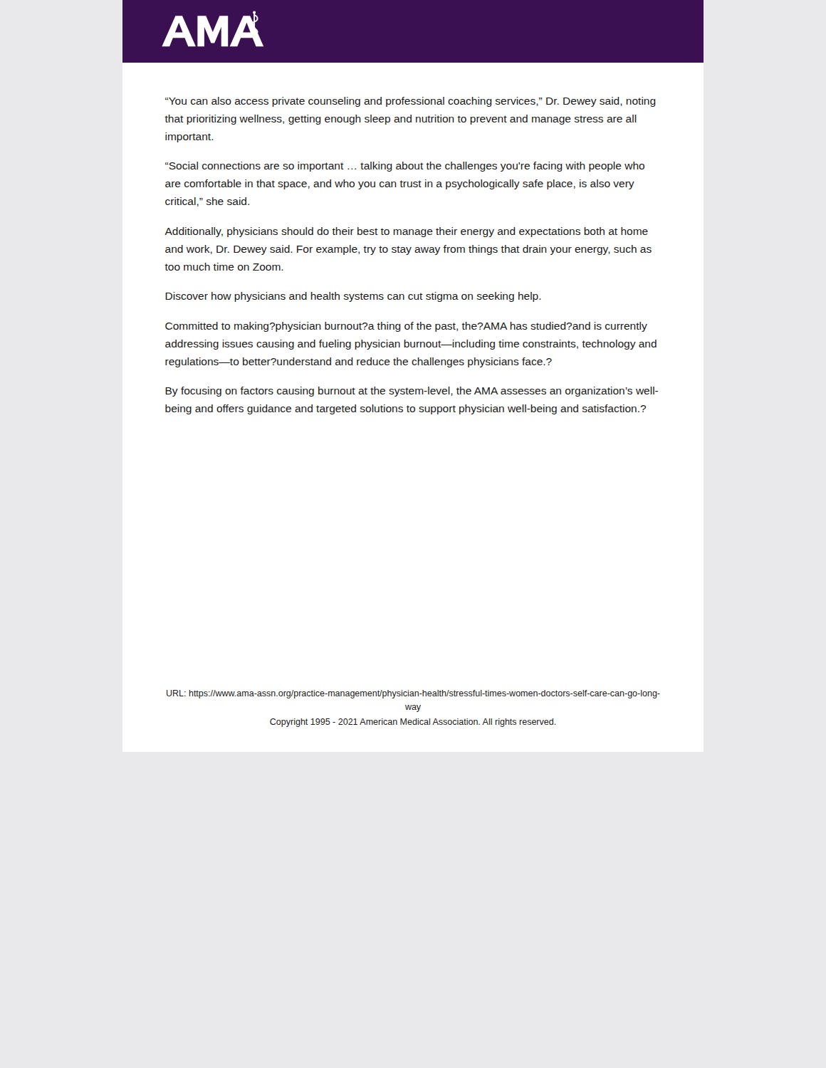American Medical Association
“You can also access private counseling and professional coaching services,” Dr. Dewey said, noting that prioritizing wellness, getting enough sleep and nutrition to prevent and manage stress are all important.
“Social connections are so important … talking about the challenges you're facing with people who are comfortable in that space, and who you can trust in a psychologically safe place, is also very critical,” she said.
Additionally, physicians should do their best to manage their energy and expectations both at home and work, Dr. Dewey said. For example, try to stay away from things that drain your energy, such as too much time on Zoom.
Discover how physicians and health systems can cut stigma on seeking help.
Committed to making?physician burnout?a thing of the past, the?AMA has studied?and is currently addressing issues causing and fueling physician burnout—including time constraints, technology and regulations—to better?understand and reduce the challenges physicians face.?
By focusing on factors causing burnout at the system-level, the AMA assesses an organization’s well-being and offers guidance and targeted solutions to support physician well-being and satisfaction.?
URL: https://www.ama-assn.org/practice-management/physician-health/stressful-times-women-doctors-self-care-can-go-long-way
Copyright 1995 - 2021 American Medical Association. All rights reserved.